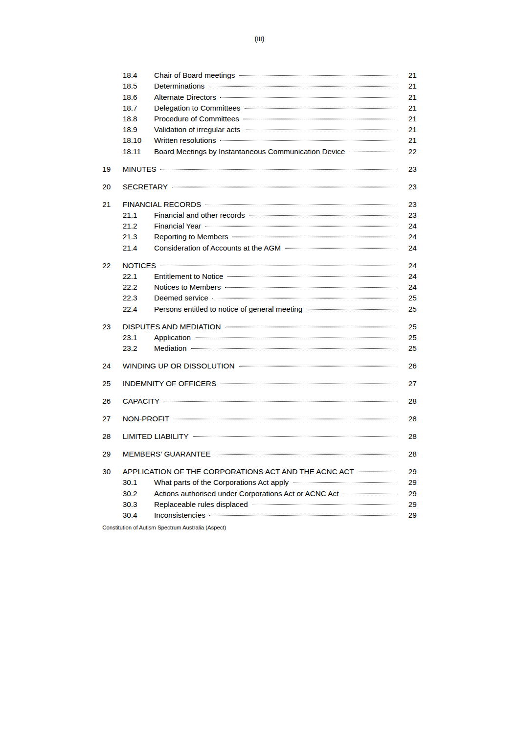(iii)
| | 18.4 | Chair of Board meetings 21 |
| | 18.5 | Determinations 21 |
| | 18.6 | Alternate Directors 21 |
| | 18.7 | Delegation to Committees 21 |
| | 18.8 | Procedure of Committees 21 |
| | 18.9 | Validation of irregular acts 21 |
| | 18.10 | Written resolutions 21 |
| | 18.11 | Board Meetings by Instantaneous Communication Device 22 |
| 19 | MINUTES 23 |
| 20 | SECRETARY 23 |
| 21 | FINANCIAL RECORDS 23 |
| | 21.1 | Financial and other records 23 |
| | 21.2 | Financial Year 24 |
| | 21.3 | Reporting to Members 24 |
| | 21.4 | Consideration of Accounts at the AGM 24 |
| 22 | NOTICES 24 |
| | 22.1 | Entitlement to Notice 24 |
| | 22.2 | Notices to Members 24 |
| | 22.3 | Deemed service 25 |
| | 22.4 | Persons entitled to notice of general meeting 25 |
| 23 | DISPUTES AND MEDIATION 25 |
| | 23.1 | Application 25 |
| | 23.2 | Mediation 25 |
| 24 | WINDING UP OR DISSOLUTION 26 |
| 25 | INDEMNITY OF OFFICERS 27 |
| 26 | CAPACITY 28 |
| 27 | NON-PROFIT 28 |
| 28 | LIMITED LIABILITY 28 |
| 29 | MEMBERS’ GUARANTEE 28 |
| 30 | APPLICATION OF THE CORPORATIONS ACT AND THE ACNC ACT 29 |
| | 30.1 | What parts of the Corporations Act apply 29 |
| | 30.2 | Actions authorised under Corporations Act or ACNC Act 29 |
| | 30.3 | Replaceable rules displaced 29 |
| | 30.4 | Inconsistencies 29 |
Constitution of Autism Spectrum Australia (Aspect)